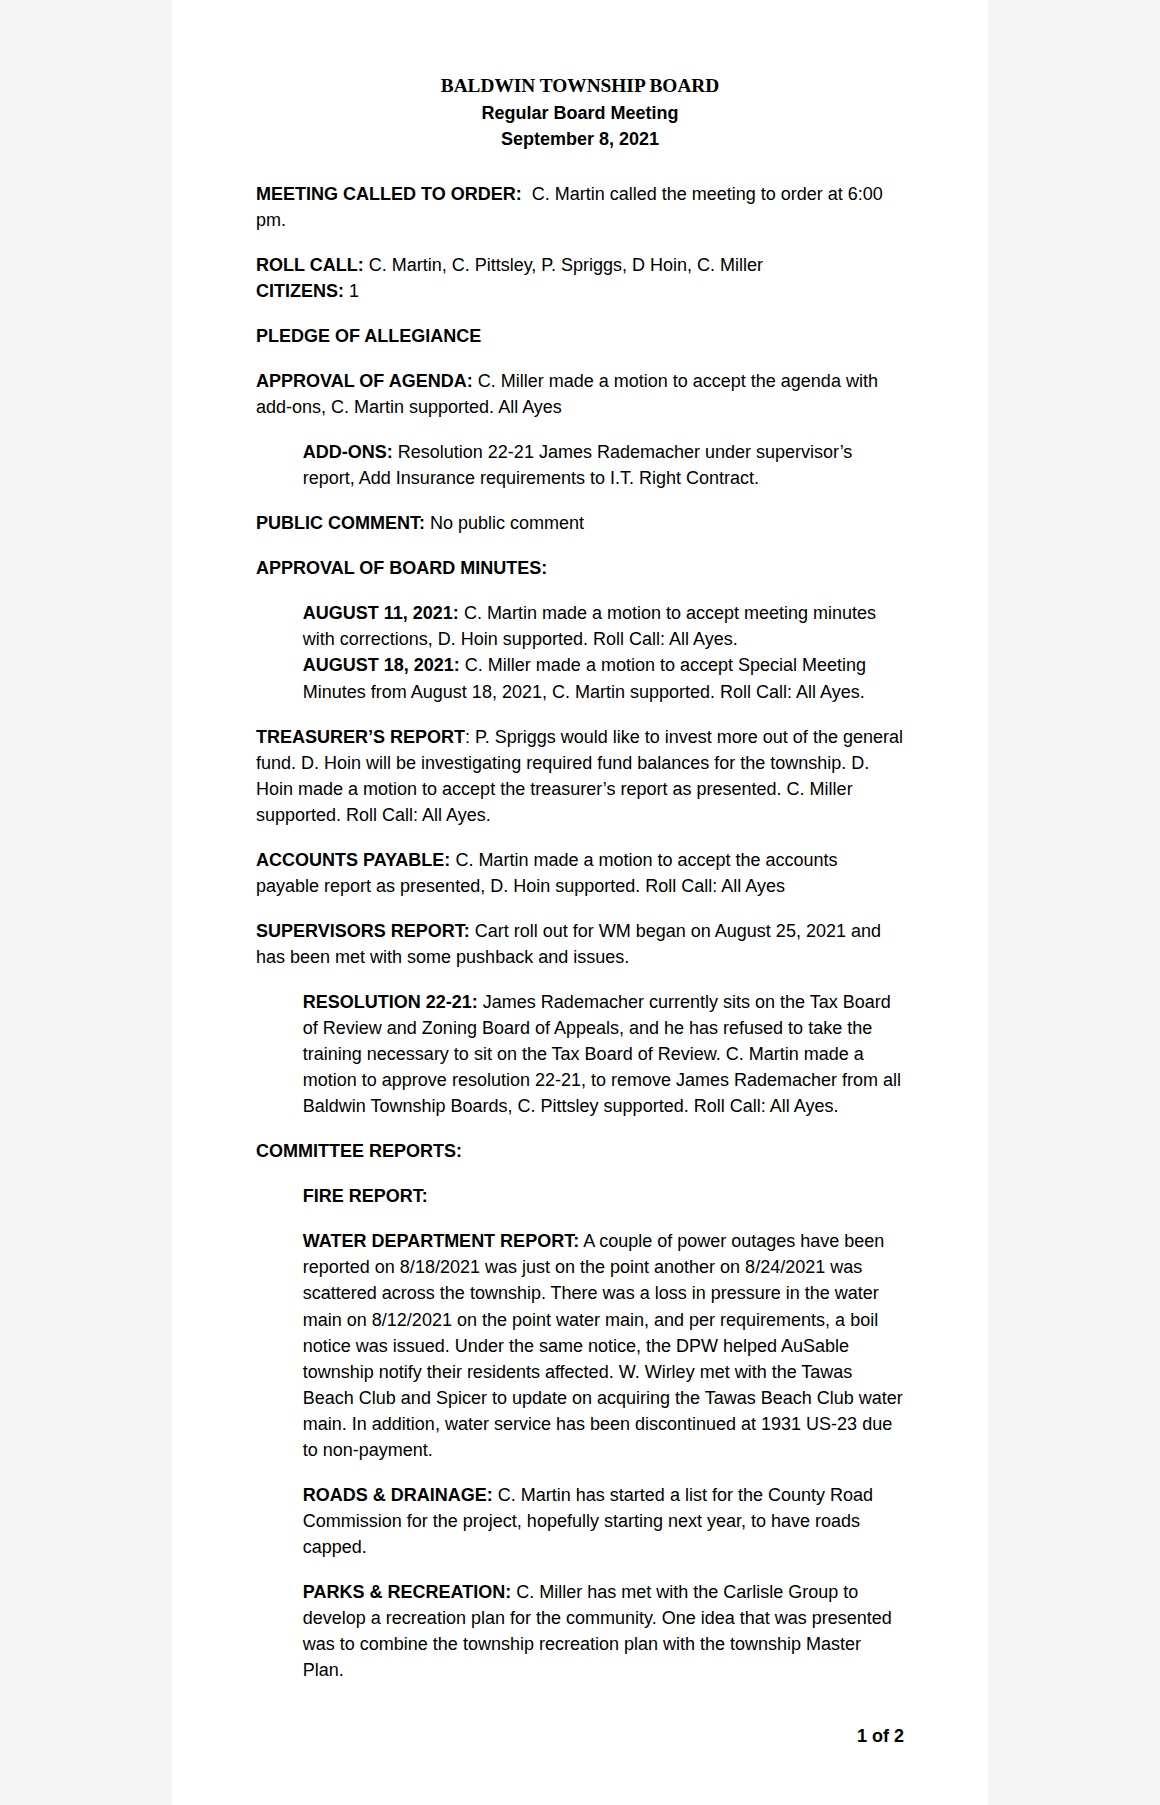BALDWIN TOWNSHIP BOARD
Regular Board Meeting
September 8, 2021
MEETING CALLED TO ORDER: C. Martin called the meeting to order at 6:00 pm.
ROLL CALL: C. Martin, C. Pittsley, P. Spriggs, D Hoin, C. Miller
CITIZENS: 1
PLEDGE OF ALLEGIANCE
APPROVAL OF AGENDA: C. Miller made a motion to accept the agenda with add-ons, C. Martin supported. All Ayes
ADD-ONS: Resolution 22-21 James Rademacher under supervisor’s report, Add Insurance requirements to I.T. Right Contract.
PUBLIC COMMENT: No public comment
APPROVAL OF BOARD MINUTES:
AUGUST 11, 2021: C. Martin made a motion to accept meeting minutes with corrections, D. Hoin supported. Roll Call: All Ayes.
AUGUST 18, 2021: C. Miller made a motion to accept Special Meeting Minutes from August 18, 2021, C. Martin supported. Roll Call: All Ayes.
TREASURER’S REPORT: P. Spriggs would like to invest more out of the general fund. D. Hoin will be investigating required fund balances for the township. D. Hoin made a motion to accept the treasurer’s report as presented. C. Miller supported. Roll Call: All Ayes.
ACCOUNTS PAYABLE: C. Martin made a motion to accept the accounts payable report as presented, D. Hoin supported. Roll Call: All Ayes
SUPERVISORS REPORT: Cart roll out for WM began on August 25, 2021 and has been met with some pushback and issues.
RESOLUTION 22-21: James Rademacher currently sits on the Tax Board of Review and Zoning Board of Appeals, and he has refused to take the training necessary to sit on the Tax Board of Review. C. Martin made a motion to approve resolution 22-21, to remove James Rademacher from all Baldwin Township Boards, C. Pittsley supported. Roll Call: All Ayes.
COMMITTEE REPORTS:
FIRE REPORT:
WATER DEPARTMENT REPORT: A couple of power outages have been reported on 8/18/2021 was just on the point another on 8/24/2021 was scattered across the township. There was a loss in pressure in the water main on 8/12/2021 on the point water main, and per requirements, a boil notice was issued. Under the same notice, the DPW helped AuSable township notify their residents affected. W. Wirley met with the Tawas Beach Club and Spicer to update on acquiring the Tawas Beach Club water main. In addition, water service has been discontinued at 1931 US-23 due to non-payment.
ROADS & DRAINAGE: C. Martin has started a list for the County Road Commission for the project, hopefully starting next year, to have roads capped.
PARKS & RECREATION: C. Miller has met with the Carlisle Group to develop a recreation plan for the community. One idea that was presented was to combine the township recreation plan with the township Master Plan.
1 of 2